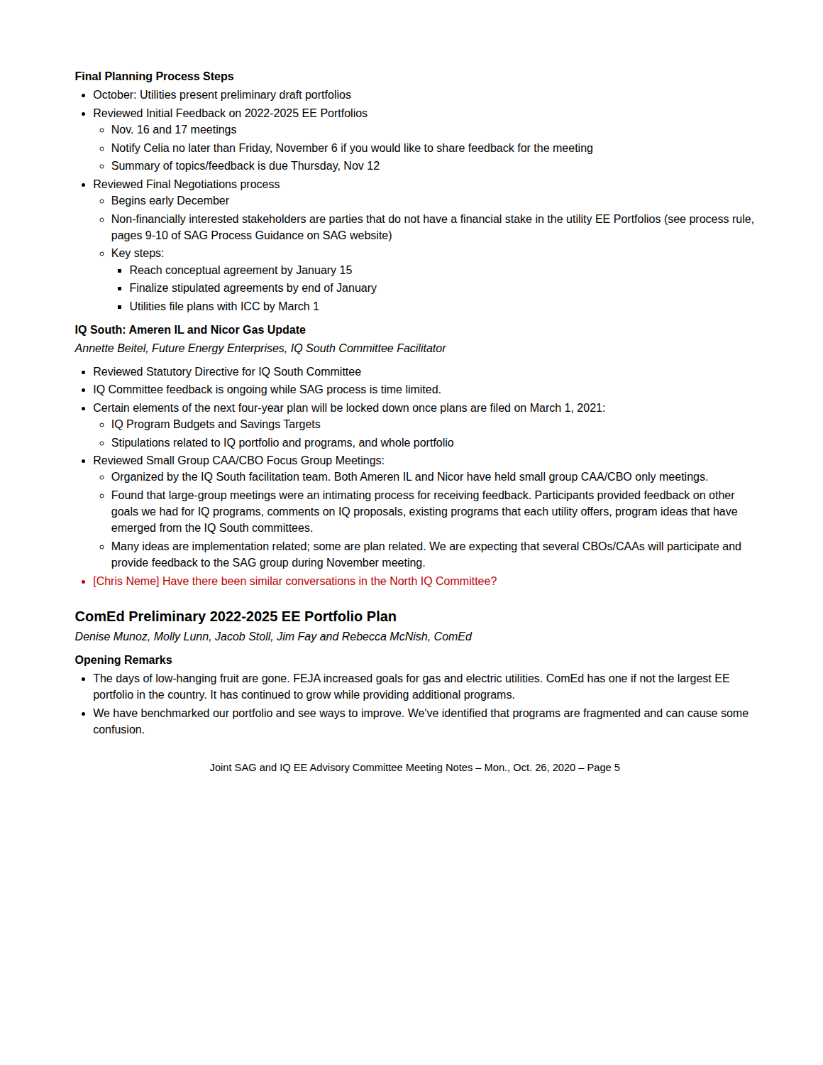Final Planning Process Steps
October: Utilities present preliminary draft portfolios
Reviewed Initial Feedback on 2022-2025 EE Portfolios
Nov. 16 and 17 meetings
Notify Celia no later than Friday, November 6 if you would like to share feedback for the meeting
Summary of topics/feedback is due Thursday, Nov 12
Reviewed Final Negotiations process
Begins early December
Non-financially interested stakeholders are parties that do not have a financial stake in the utility EE Portfolios (see process rule, pages 9-10 of SAG Process Guidance on SAG website)
Key steps:
Reach conceptual agreement by January 15
Finalize stipulated agreements by end of January
Utilities file plans with ICC by March 1
IQ South: Ameren IL and Nicor Gas Update
Annette Beitel, Future Energy Enterprises, IQ South Committee Facilitator
Reviewed Statutory Directive for IQ South Committee
IQ Committee feedback is ongoing while SAG process is time limited.
Certain elements of the next four-year plan will be locked down once plans are filed on March 1, 2021:
IQ Program Budgets and Savings Targets
Stipulations related to IQ portfolio and programs, and whole portfolio
Reviewed Small Group CAA/CBO Focus Group Meetings:
Organized by the IQ South facilitation team. Both Ameren IL and Nicor have held small group CAA/CBO only meetings.
Found that large-group meetings were an intimating process for receiving feedback. Participants provided feedback on other goals we had for IQ programs, comments on IQ proposals, existing programs that each utility offers, program ideas that have emerged from the IQ South committees.
Many ideas are implementation related; some are plan related. We are expecting that several CBOs/CAAs will participate and provide feedback to the SAG group during November meeting.
[Chris Neme] Have there been similar conversations in the North IQ Committee?
ComEd Preliminary 2022-2025 EE Portfolio Plan
Denise Munoz, Molly Lunn, Jacob Stoll, Jim Fay and Rebecca McNish, ComEd
Opening Remarks
The days of low-hanging fruit are gone. FEJA increased goals for gas and electric utilities. ComEd has one if not the largest EE portfolio in the country. It has continued to grow while providing additional programs.
We have benchmarked our portfolio and see ways to improve. We've identified that programs are fragmented and can cause some confusion.
Joint SAG and IQ EE Advisory Committee Meeting Notes – Mon., Oct. 26, 2020 – Page 5